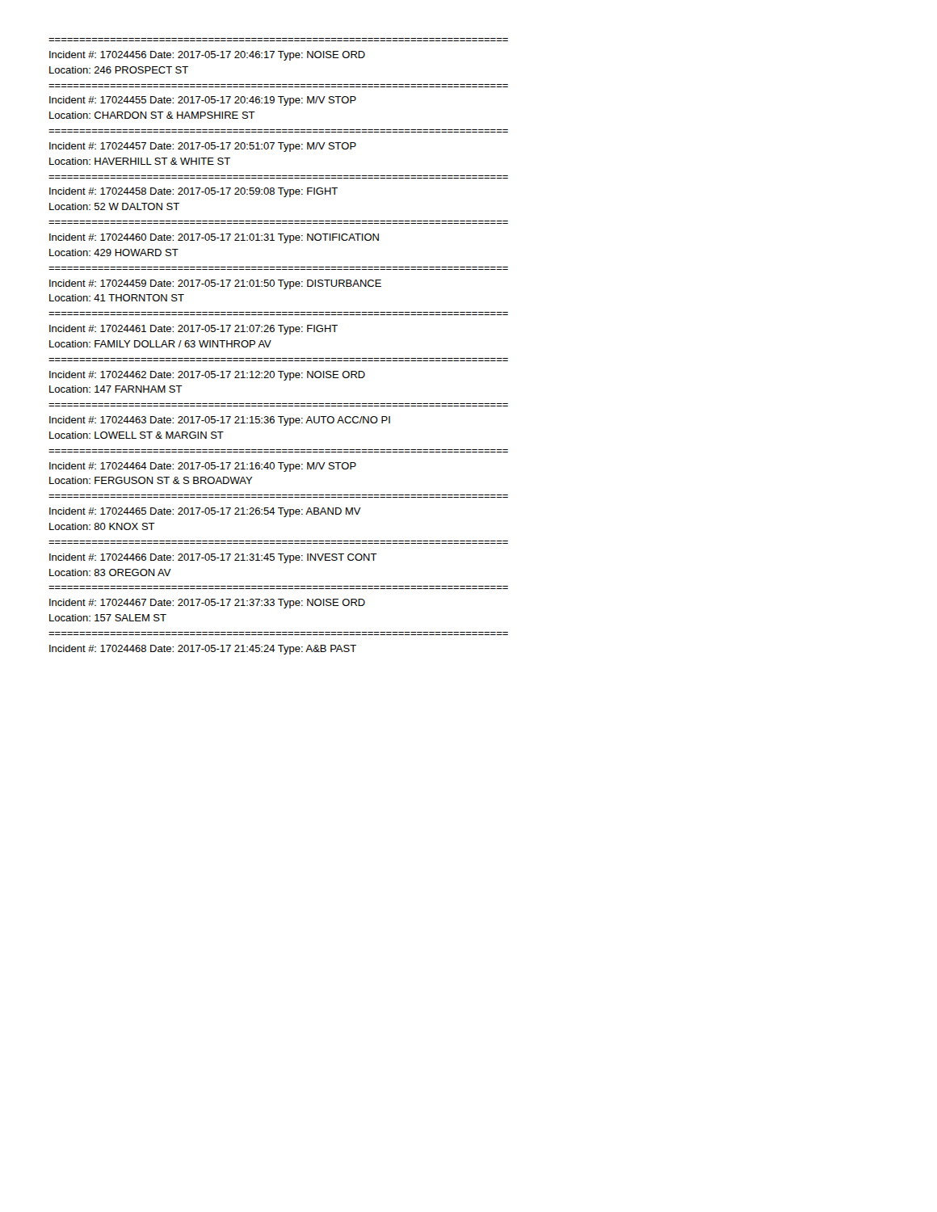===========================================================================
Incident #: 17024456 Date: 2017-05-17 20:46:17 Type: NOISE ORD
Location: 246 PROSPECT ST
===========================================================================
Incident #: 17024455 Date: 2017-05-17 20:46:19 Type: M/V STOP
Location: CHARDON ST & HAMPSHIRE ST
===========================================================================
Incident #: 17024457 Date: 2017-05-17 20:51:07 Type: M/V STOP
Location: HAVERHILL ST & WHITE ST
===========================================================================
Incident #: 17024458 Date: 2017-05-17 20:59:08 Type: FIGHT
Location: 52 W DALTON ST
===========================================================================
Incident #: 17024460 Date: 2017-05-17 21:01:31 Type: NOTIFICATION
Location: 429 HOWARD ST
===========================================================================
Incident #: 17024459 Date: 2017-05-17 21:01:50 Type: DISTURBANCE
Location: 41 THORNTON ST
===========================================================================
Incident #: 17024461 Date: 2017-05-17 21:07:26 Type: FIGHT
Location: FAMILY DOLLAR / 63 WINTHROP AV
===========================================================================
Incident #: 17024462 Date: 2017-05-17 21:12:20 Type: NOISE ORD
Location: 147 FARNHAM ST
===========================================================================
Incident #: 17024463 Date: 2017-05-17 21:15:36 Type: AUTO ACC/NO PI
Location: LOWELL ST & MARGIN ST
===========================================================================
Incident #: 17024464 Date: 2017-05-17 21:16:40 Type: M/V STOP
Location: FERGUSON ST & S BROADWAY
===========================================================================
Incident #: 17024465 Date: 2017-05-17 21:26:54 Type: ABAND MV
Location: 80 KNOX ST
===========================================================================
Incident #: 17024466 Date: 2017-05-17 21:31:45 Type: INVEST CONT
Location: 83 OREGON AV
===========================================================================
Incident #: 17024467 Date: 2017-05-17 21:37:33 Type: NOISE ORD
Location: 157 SALEM ST
===========================================================================
Incident #: 17024468 Date: 2017-05-17 21:45:24 Type: A&B PAST